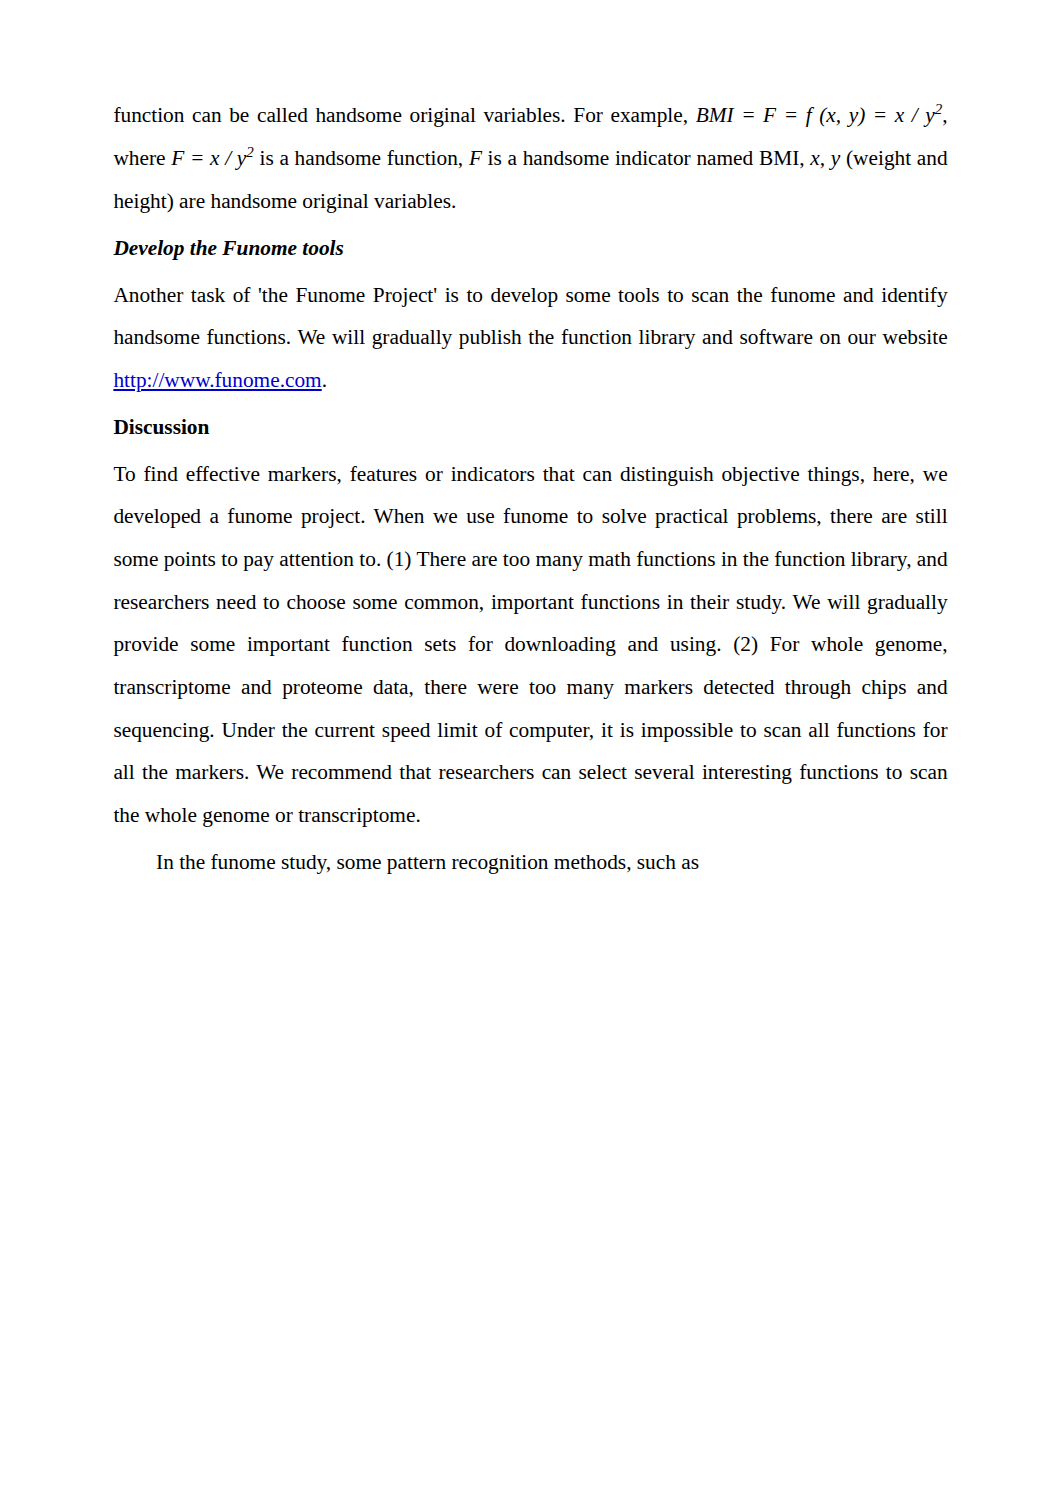function can be called handsome original variables. For example, BMI = F = f (x, y) = x / y2, where F = x / y2 is a handsome function, F is a handsome indicator named BMI, x, y (weight and height) are handsome original variables.
Develop the Funome tools
Another task of 'the Funome Project' is to develop some tools to scan the funome and identify handsome functions. We will gradually publish the function library and software on our website http://www.funome.com.
Discussion
To find effective markers, features or indicators that can distinguish objective things, here, we developed a funome project. When we use funome to solve practical problems, there are still some points to pay attention to. (1) There are too many math functions in the function library, and researchers need to choose some common, important functions in their study. We will gradually provide some important function sets for downloading and using. (2) For whole genome, transcriptome and proteome data, there were too many markers detected through chips and sequencing. Under the current speed limit of computer, it is impossible to scan all functions for all the markers. We recommend that researchers can select several interesting functions to scan the whole genome or transcriptome.
In the funome study, some pattern recognition methods, such as